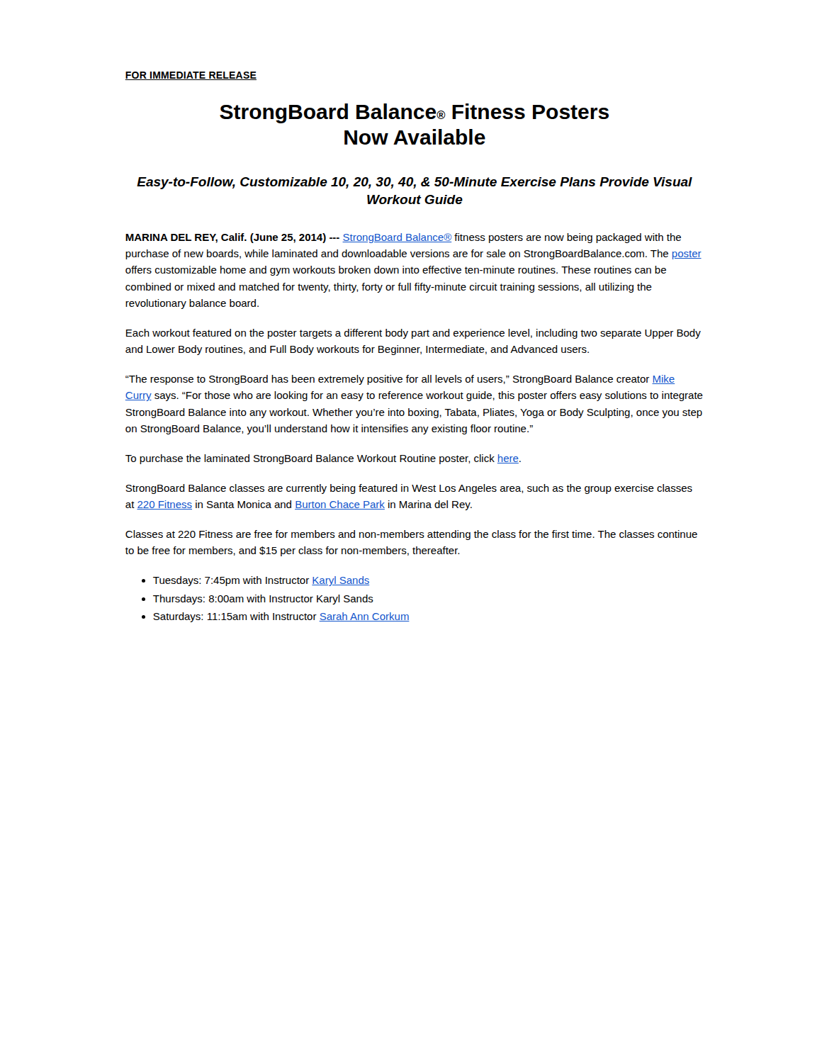FOR IMMEDIATE RELEASE
StrongBoard Balance® Fitness Posters
Now Available
Easy-to-Follow, Customizable 10, 20, 30, 40, & 50-Minute Exercise Plans Provide Visual Workout Guide
MARINA DEL REY, Calif. (June 25, 2014) --- StrongBoard Balance® fitness posters are now being packaged with the purchase of new boards, while laminated and downloadable versions are for sale on StrongBoardBalance.com. The poster offers customizable home and gym workouts broken down into effective ten-minute routines. These routines can be combined or mixed and matched for twenty, thirty, forty or full fifty-minute circuit training sessions, all utilizing the revolutionary balance board.
Each workout featured on the poster targets a different body part and experience level, including two separate Upper Body and Lower Body routines, and Full Body workouts for Beginner, Intermediate, and Advanced users.
“The response to StrongBoard has been extremely positive for all levels of users,” StrongBoard Balance creator Mike Curry says. “For those who are looking for an easy to reference workout guide, this poster offers easy solutions to integrate StrongBoard Balance into any workout. Whether you’re into boxing, Tabata, Pliates, Yoga or Body Sculpting, once you step on StrongBoard Balance, you’ll understand how it intensifies any existing floor routine.”
To purchase the laminated StrongBoard Balance Workout Routine poster, click here.
StrongBoard Balance classes are currently being featured in West Los Angeles area, such as the group exercise classes at 220 Fitness in Santa Monica and Burton Chace Park in Marina del Rey.
Classes at 220 Fitness are free for members and non-members attending the class for the first time. The classes continue to be free for members, and $15 per class for non-members, thereafter.
Tuesdays: 7:45pm with Instructor Karyl Sands
Thursdays: 8:00am with Instructor Karyl Sands
Saturdays: 11:15am with Instructor Sarah Ann Corkum